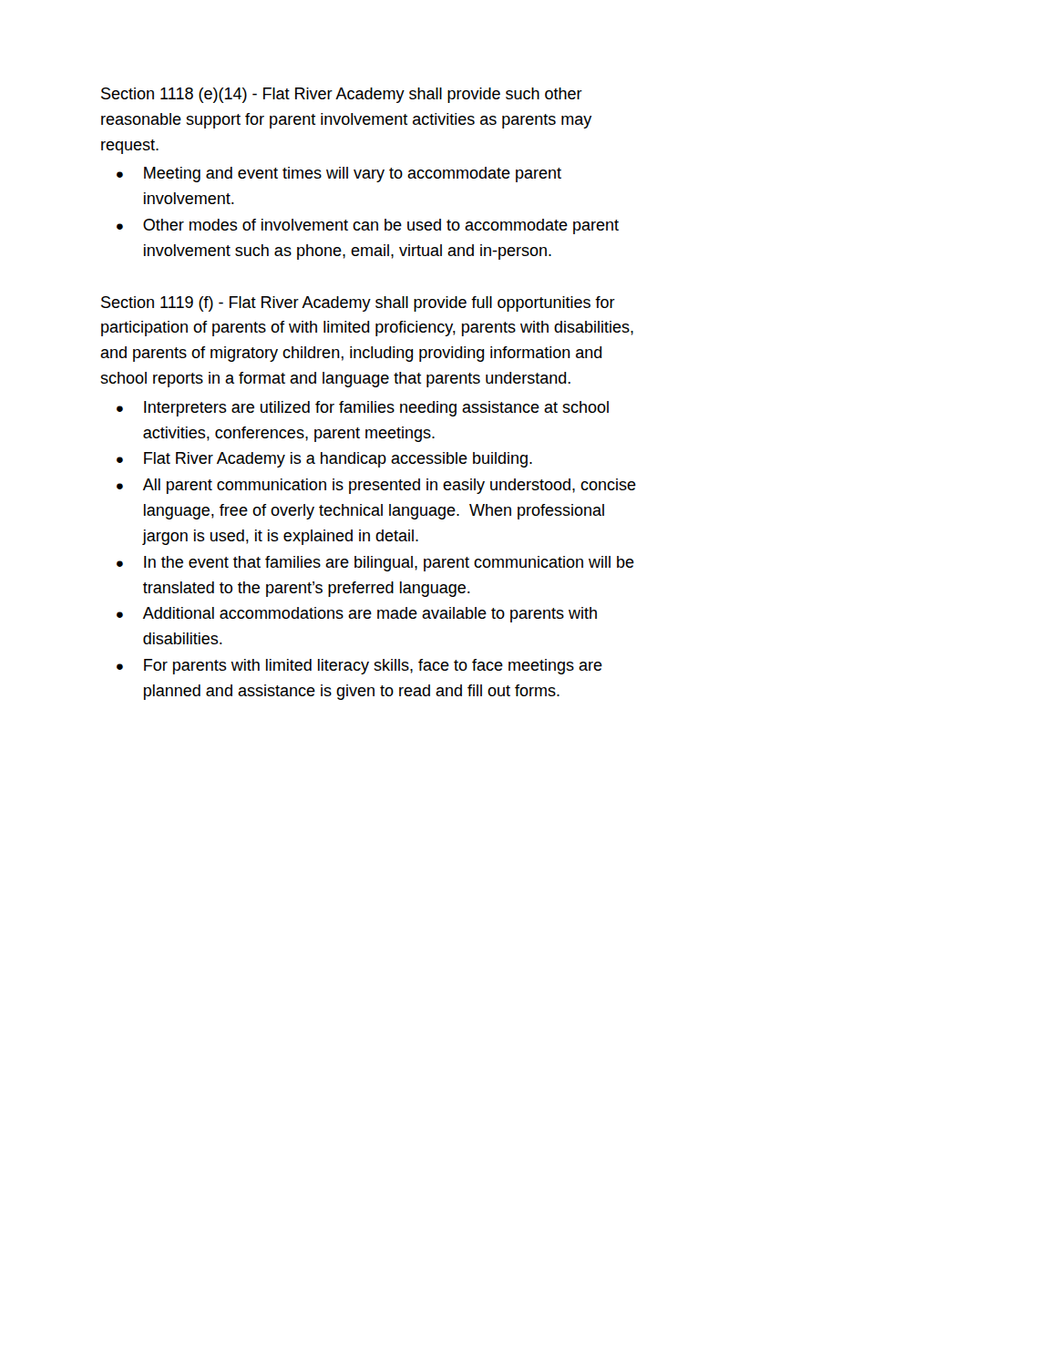Section 1118 (e)(14) - Flat River Academy shall provide such other reasonable support for parent involvement activities as parents may request.
Meeting and event times will vary to accommodate parent involvement.
Other modes of involvement can be used to accommodate parent involvement such as phone, email, virtual and in-person.
Section 1119 (f) - Flat River Academy shall provide full opportunities for participation of parents of with limited proficiency, parents with disabilities, and parents of migratory children, including providing information and school reports in a format and language that parents understand.
Interpreters are utilized for families needing assistance at school activities, conferences, parent meetings.
Flat River Academy is a handicap accessible building.
All parent communication is presented in easily understood, concise language, free of overly technical language. When professional jargon is used, it is explained in detail.
In the event that families are bilingual, parent communication will be translated to the parent’s preferred language.
Additional accommodations are made available to parents with disabilities.
For parents with limited literacy skills, face to face meetings are planned and assistance is given to read and fill out forms.